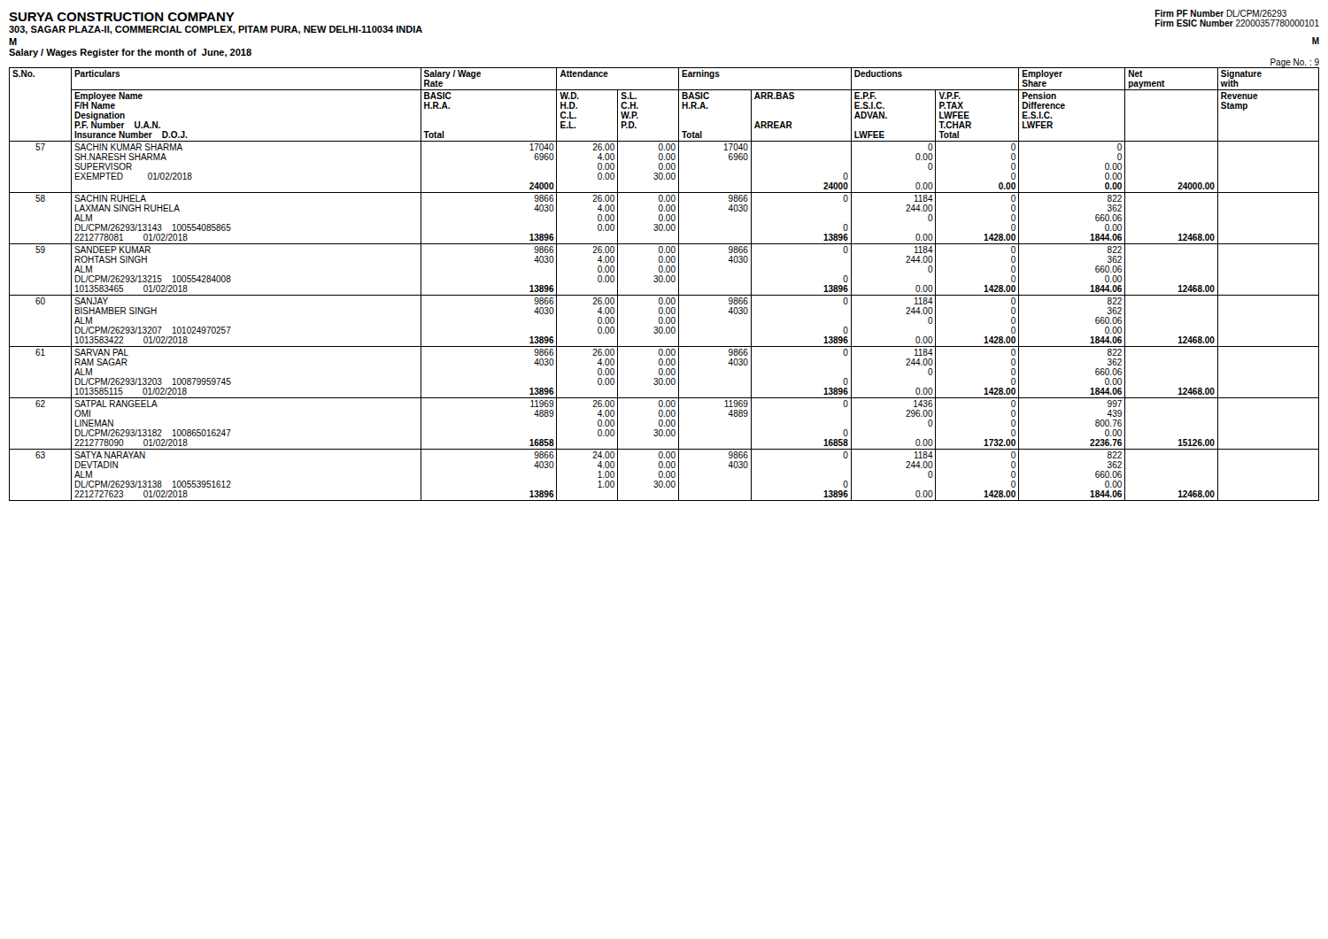SURYA CONSTRUCTION COMPANY
303, SAGAR PLAZA-II, COMMERCIAL COMPLEX, PITAM PURA, NEW DELHI-110034 INDIA
Firm PF Number DL/CPM/26293
Firm ESIC Number 22000357780000101
M
Salary / Wages Register for the month of June, 2018
M
Page No. : 9
| S.No. | Particulars | Salary / Wage Rate | Attendance | Earnings | Deductions | Employer Share | Net payment | Signature with |
| --- | --- | --- | --- | --- | --- | --- | --- | --- |
| Employee Name F/H Name Designation P.F. Number U.A.N. Insurance Number D.O.J. | BASIC H.R.A. Total | W.D. H.D. C.L. E.L. | S.L. C.H. W.P. P.D. | BASIC H.R.A. Total | ARR.BAS ARREAR | E.P.F. E.S.I.C. ADVAN. LWFEE | V.P.F. P.TAX LWFEE T.CHAR Total | Pension Difference E.S.I.C. LWFER | | Revenue Stamp |
| 57 | SACHIN KUMAR SHARMA SH.NARESH SHARMA SUPERVISOR EXEMPTED 01/02/2018 | 17040 6960 24000 | 26.00 4.00 0.00 0.00 | 0.00 0.00 0.00 30.00 | 17040 6960 | 0 24000 | 0 0.00 0 0.00 | 0 0 0 0 0.00 | 0 0 0.00 0.00 0.00 | 24000.00 | |
| 58 | SACHIN RUHELA LAXMAN SINGH RUHELA ALM DL/CPM/26293/13143 100554085865 2212778081 01/02/2018 | 9866 4030 13896 | 26.00 4.00 0.00 0.00 | 0.00 0.00 0.00 30.00 | 9866 4030 | 0 0 13896 | 1184 244.00 0 0.00 | 0 0 0 0 1428.00 | 822 362 660.06 0.00 1844.06 | 12468.00 | |
| 59 | SANDEEP KUMAR ROHTASH SINGH ALM DL/CPM/26293/13215 100554284008 1013583465 01/02/2018 | 9866 4030 13896 | 26.00 4.00 0.00 0.00 | 0.00 0.00 0.00 30.00 | 9866 4030 | 0 0 13896 | 1184 244.00 0 0.00 | 0 0 0 0 1428.00 | 822 362 660.06 0.00 1844.06 | 12468.00 | |
| 60 | SANJAY BISHAMBER SINGH ALM DL/CPM/26293/13207 101024970257 1013583422 01/02/2018 | 9866 4030 13896 | 26.00 4.00 0.00 0.00 | 0.00 0.00 0.00 30.00 | 9866 4030 | 0 0 13896 | 1184 244.00 0 0.00 | 0 0 0 0 1428.00 | 822 362 660.06 0.00 1844.06 | 12468.00 | |
| 61 | SARVAN PAL RAM SAGAR ALM DL/CPM/26293/13203 100879959745 1013585115 01/02/2018 | 9866 4030 13896 | 26.00 4.00 0.00 0.00 | 0.00 0.00 0.00 30.00 | 9866 4030 | 0 0 13896 | 1184 244.00 0 0.00 | 0 0 0 0 1428.00 | 822 362 660.06 0.00 1844.06 | 12468.00 | |
| 62 | SATPAL RANGEELA OMI LINEMAN DL/CPM/26293/13182 100865016247 2212778090 01/02/2018 | 11969 4889 16858 | 26.00 4.00 0.00 0.00 | 0.00 0.00 0.00 30.00 | 11969 4889 | 0 0 16858 | 1436 296.00 0 0.00 | 0 0 0 0 1732.00 | 997 439 800.76 0.00 2236.76 | 15126.00 | |
| 63 | SATYA NARAYAN DEVTADIN ALM DL/CPM/26293/13138 100553951612 2212727623 01/02/2018 | 9866 4030 13896 | 24.00 4.00 1.00 1.00 | 0.00 0.00 0.00 30.00 | 9866 4030 | 0 0 13896 | 1184 244.00 0 0.00 | 0 0 0 0 1428.00 | 822 362 660.06 0.00 1844.06 | 12468.00 | |